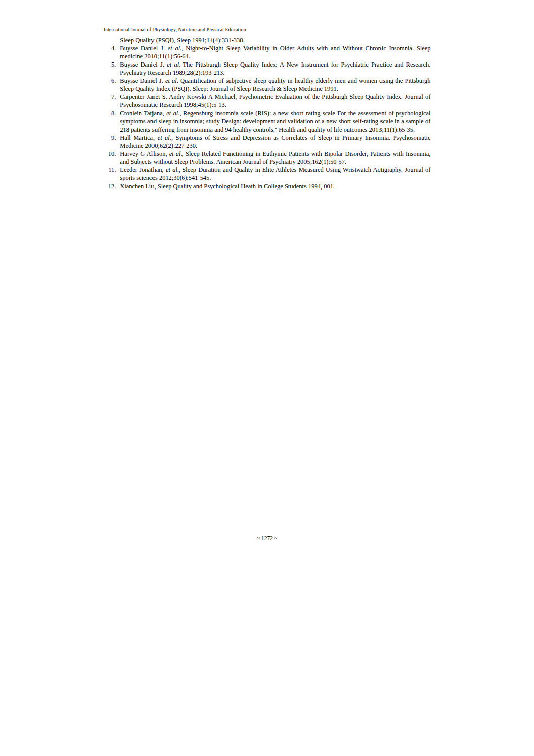International Journal of Physiology, Nutrition and Physical Education
Sleep Quality (PSQI), Sleep 1991;14(4):331-338.
4. Buysse Daniel J. et al., Night-to-Night Sleep Variability in Older Adults with and Without Chronic Insomnia. Sleep medicine 2010;11(1):56-64.
5. Buysse Daniel J. et al. The Pittsburgh Sleep Quality Index: A New Instrument for Psychiatric Practice and Research. Psychiatry Research 1989;28(2):193-213.
6. Buysse Daniel J. et al. Quantification of subjective sleep quality in healthy elderly men and women using the Pittsburgh Sleep Quality Index (PSQI). Sleep: Journal of Sleep Research & Sleep Medicine 1991.
7. Carpenter Janet S. Andry Kowski A Michael, Psychometric Evaluation of the Pittsburgh Sleep Quality Index. Journal of Psychosomatic Research 1998;45(1):5-13.
8. Cronlein Tatjana, et al., Regensburg insomnia scale (RIS): a new short rating scale For the assessment of psychological symptoms and sleep in insomnia; study Design: development and validation of a new short self-rating scale in a sample of 218 patients suffering from insomnia and 94 healthy controls." Health and quality of life outcomes 2013;11(1):65-35.
9. Hall Martica, et al., Symptoms of Stress and Depression as Correlates of Sleep in Primary Insomnia. Psychosomatic Medicine 2000;62(2):227-230.
10. Harvey G Allison, et al., Sleep-Related Functioning in Euthymic Patients with Bipolar Disorder, Patients with Insomnia, and Subjects without Sleep Problems. American Journal of Psychiatry 2005;162(1):50-57.
11. Leeder Jonathan, et al., Sleep Duration and Quality in Elite Athletes Measured Using Wristwatch Actigraphy. Journal of sports sciences 2012;30(6):541-545.
12. Xianchen Liu, Sleep Quality and Psychological Heath in College Students 1994, 001.
~ 1272 ~